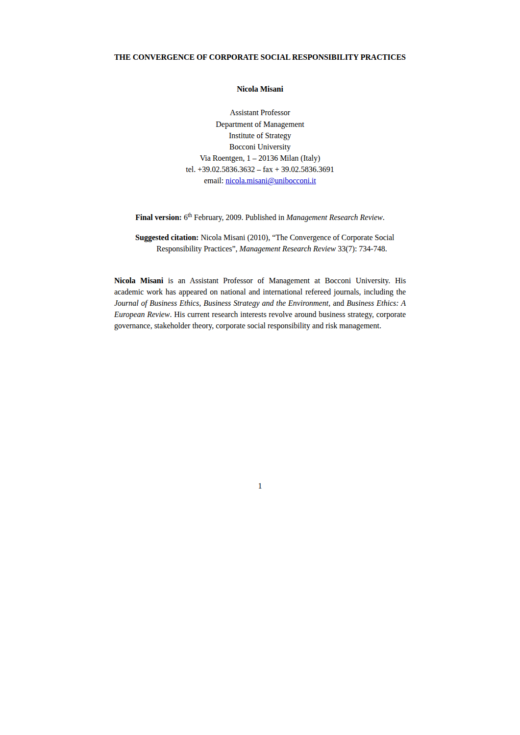The Convergence of Corporate Social Responsibility Practices
Nicola Misani
Assistant Professor
Department of Management
Institute of Strategy
Bocconi University
Via Roentgen, 1 – 20136 Milan (Italy)
tel. +39.02.5836.3632 – fax + 39.02.5836.3691
email: nicola.misani@unibocconi.it
Final version: 6th February, 2009. Published in Management Research Review.
Suggested citation: Nicola Misani (2010), “The Convergence of Corporate Social Responsibility Practices”, Management Research Review 33(7): 734-748.
Nicola Misani is an Assistant Professor of Management at Bocconi University. His academic work has appeared on national and international refereed journals, including the Journal of Business Ethics, Business Strategy and the Environment, and Business Ethics: A European Review. His current research interests revolve around business strategy, corporate governance, stakeholder theory, corporate social responsibility and risk management.
1